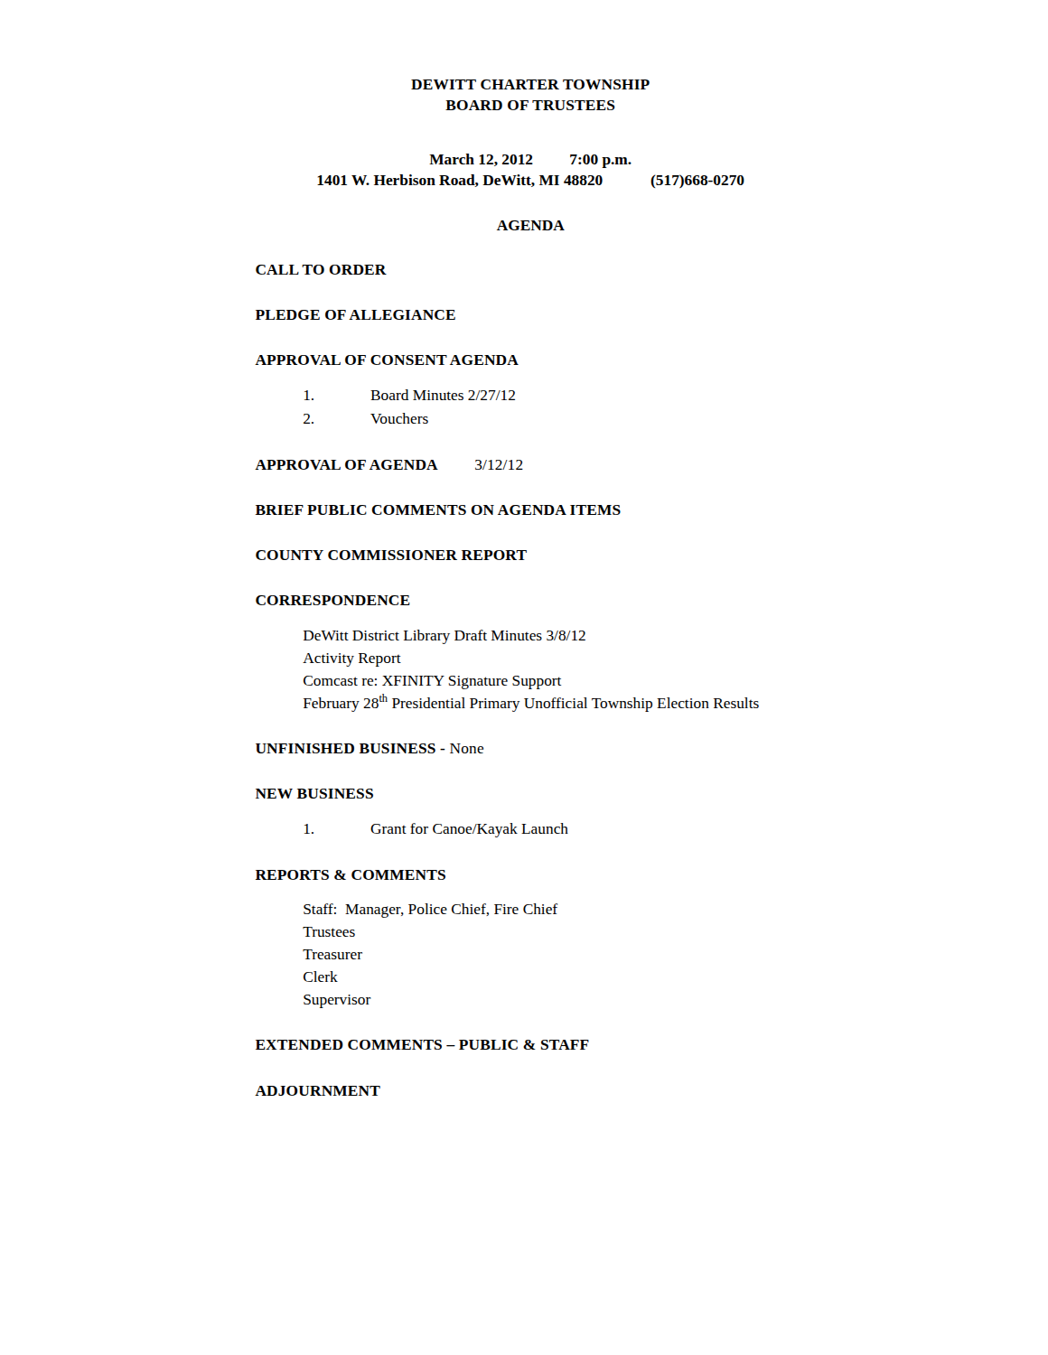DEWITT CHARTER TOWNSHIP
BOARD OF TRUSTEES
March 12, 2012 7:00 p.m.
1401 W. Herbison Road, DeWitt, MI 48820 (517)668-0270
AGENDA
Call to Order
Pledge of Allegiance
Approval of Consent Agenda
1. Board Minutes 2/27/12
2. Vouchers
Approval of Agenda 3/12/12
Brief Public Comments on Agenda Items
County Commissioner Report
Correspondence
DeWitt District Library Draft Minutes 3/8/12
Activity Report
Comcast re: XFINITY Signature Support
February 28th Presidential Primary Unofficial Township Election Results
Unfinished Business - None
New Business
1. Grant for Canoe/Kayak Launch
Reports & Comments
Staff: Manager, Police Chief, Fire Chief
Trustees
Treasurer
Clerk
Supervisor
Extended Comments – Public & Staff
Adjournment